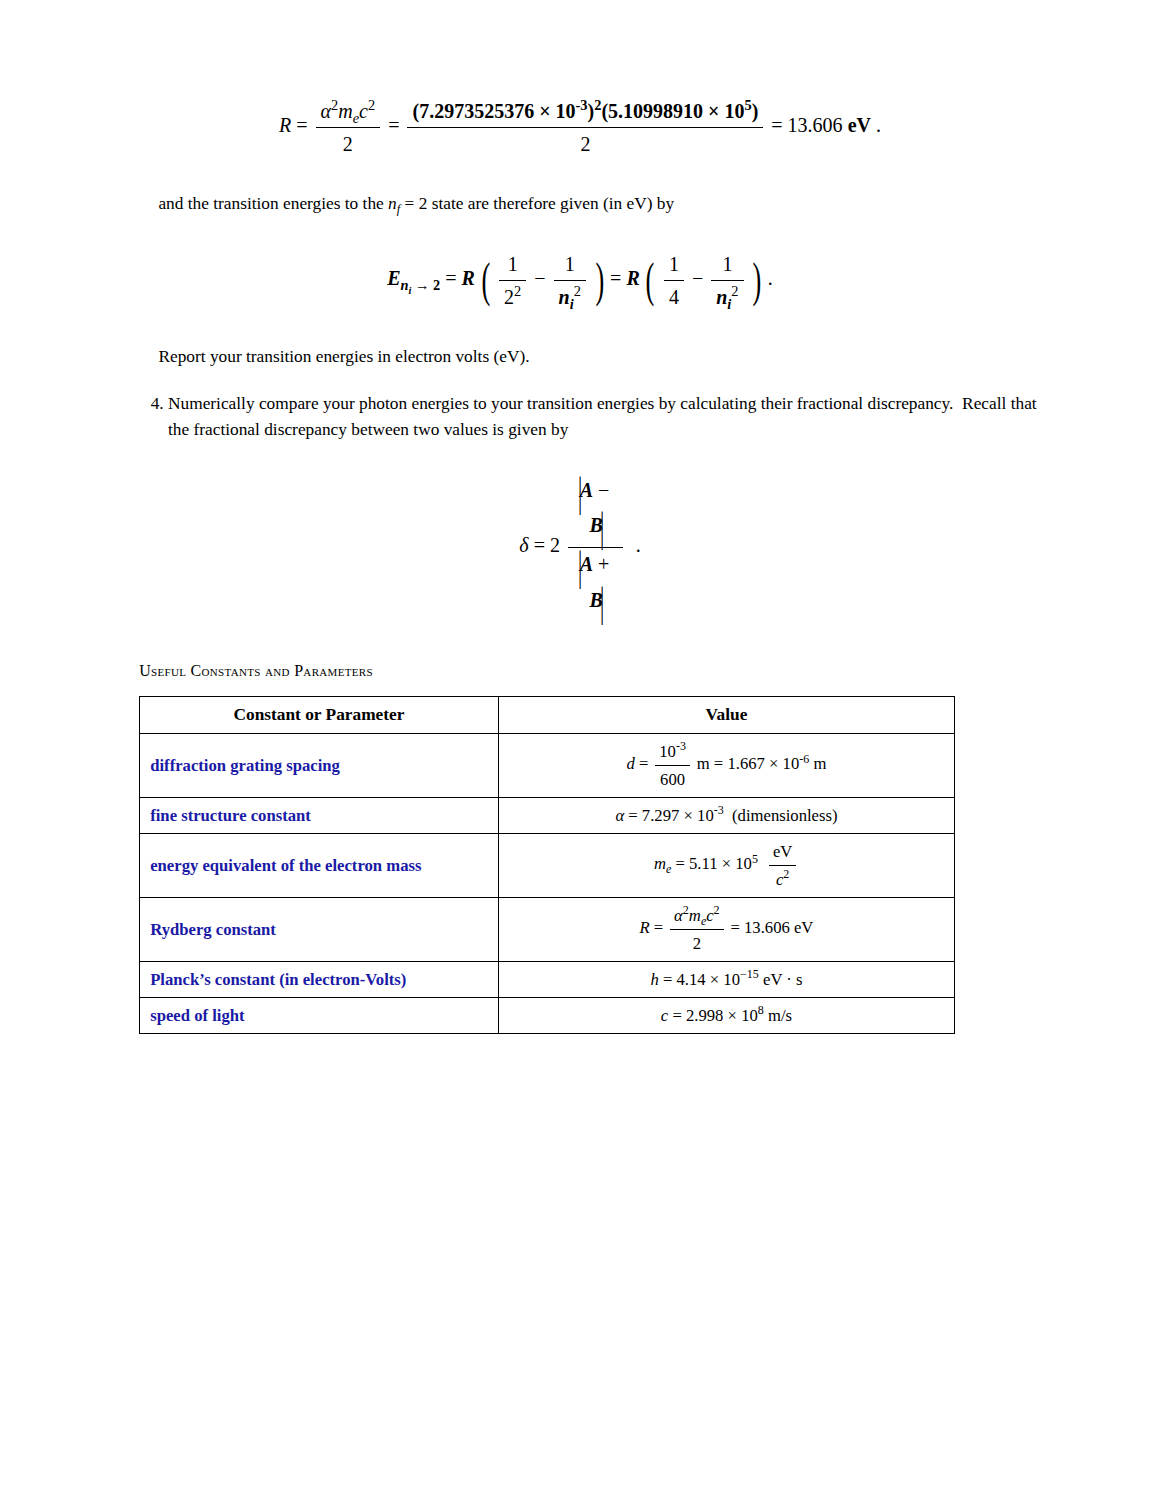R = α2mec2 2 = (7.2973525376 × 10-3)2(5.10998910 × 105) 2 = 13.606 eV .
and the transition energies to the nf = 2 state are therefore given (in eV) by
Eni → 2 = R ( 1 22 − 1 ni2 ) = R ( 1 4 − 1 ni2 ) .
Report your transition energies in electron volts (eV).
Numerically compare your photon energies to your transition energies by calculating their fractional discrepancy. Recall that the fractional discrepancy between two values is given by
δ = 2 |A − B| |A + B| .
Useful Constants and Parameters
| Constant or Parameter | Value |
| --- | --- |
| diffraction grating spacing | d = 10 -3 600 m = 1.667 × 10 -6 m |
| fine structure constant | α = 7.297 × 10 -3 (dimensionless) |
| energy equivalent of the electron mass | m e = 5.11 × 10 5 eV c 2 |
| Rydberg constant | R = α 2 m e c 2 2 = 13.606 eV |
| Planck’s constant (in electron-Volts) | h = 4.14 × 10 −15 eV · s |
| speed of light | c = 2.998 × 10 8 m/s |